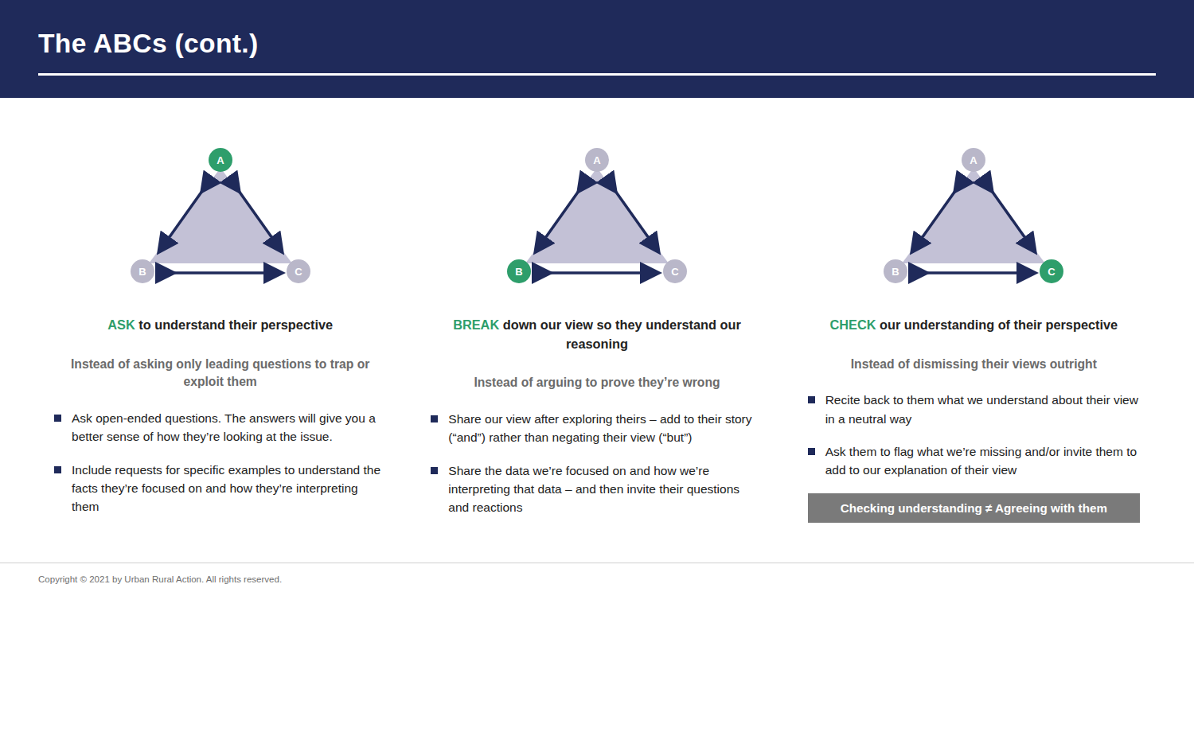The ABCs (cont.)
A B C
ASK to understand their perspective
Instead of asking only leading questions to trap or exploit them
Ask open-ended questions. The answers will give you a better sense of how they’re looking at the issue.
Include requests for specific examples to understand the facts they’re focused on and how they’re interpreting them
A B C
BREAK down our view so they understand our reasoning
Instead of arguing to prove they’re wrong
Share our view after exploring theirs – add to their story (“and”) rather than negating their view (“but”)
Share the data we’re focused on and how we’re interpreting that data – and then invite their questions and reactions
A B C
CHECK our understanding of their perspective
Instead of dismissing their views outright
Recite back to them what we understand about their view in a neutral way
Ask them to flag what we’re missing and/or invite them to add to our explanation of their view
Checking understanding ≠ Agreeing with them
Copyright © 2021 by Urban Rural Action. All rights reserved.